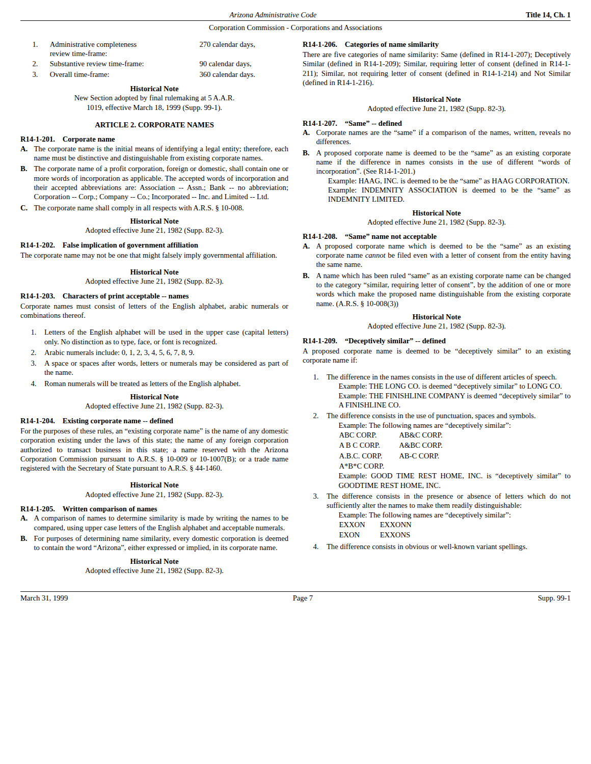Arizona Administrative Code
Title 14, Ch. 1
Corporation Commission - Corporations and Associations
| 1. | Administrative completeness review time-frame: | 270 calendar days, |
| 2. | Substantive review time-frame: | 90 calendar days, |
| 3. | Overall time-frame: | 360 calendar days. |
Historical Note New Section adopted by final rulemaking at 5 A.A.R.
1019, effective March 18, 1999 (Supp. 99-1).
ARTICLE 2. CORPORATE NAMES
R14-1-201. Corporate name
A. The corporate name is the initial means of identifying a legal entity; therefore, each name must be distinctive and distinguishable from existing corporate names.
B. The corporate name of a profit corporation, foreign or domestic, shall contain one or more words of incorporation as applicable. The accepted words of incorporation and their accepted abbreviations are: Association -- Assn.; Bank -- no abbreviation; Corporation -- Corp.; Company -- Co.; Incorporated -- Inc. and Limited -- Ltd.
C. The corporate name shall comply in all respects with A.R.S. § 10-008.
Historical Note Adopted effective June 21, 1982 (Supp. 82-3).
R14-1-202. False implication of government affiliation
The corporate name may not be one that might falsely imply governmental affiliation.
Historical Note Adopted effective June 21, 1982 (Supp. 82-3).
R14-1-203. Characters of print acceptable -- names
Corporate names must consist of letters of the English alphabet, arabic numerals or combinations thereof.
1. Letters of the English alphabet will be used in the upper case (capital letters) only. No distinction as to type, face, or font is recognized.
2. Arabic numerals include: 0, 1, 2, 3, 4, 5, 6, 7, 8, 9.
3. A space or spaces after words, letters or numerals may be considered as part of the name.
4. Roman numerals will be treated as letters of the English alphabet.
Historical Note Adopted effective June 21, 1982 (Supp. 82-3).
R14-1-204. Existing corporate name -- defined
For the purposes of these rules, an “existing corporate name” is the name of any domestic corporation existing under the laws of this state; the name of any foreign corporation authorized to transact business in this state; a name reserved with the Arizona Corporation Commission pursuant to A.R.S. § 10-009 or 10-1007(B); or a trade name registered with the Secretary of State pursuant to A.R.S. § 44-1460.
Historical Note Adopted effective June 21, 1982 (Supp. 82-3).
R14-1-205. Written comparison of names
A. A comparison of names to determine similarity is made by writing the names to be compared, using upper case letters of the English alphabet and acceptable numerals.
B. For purposes of determining name similarity, every domestic corporation is deemed to contain the word “Arizona”, either expressed or implied, in its corporate name.
Historical Note Adopted effective June 21, 1982 (Supp. 82-3).
R14-1-206. Categories of name similarity
There are five categories of name similarity: Same (defined in R14-1-207); Deceptively Similar (defined in R14-1-209); Similar, requiring letter of consent (defined in R14-1-211); Similar, not requiring letter of consent (defined in R14-1-214) and Not Similar (defined in R14-1-216).
Historical Note Adopted effective June 21, 1982 (Supp. 82-3).
R14-1-207. “Same” -- defined
A. Corporate names are the “same” if a comparison of the names, written, reveals no differences.
B. A proposed corporate name is deemed to be the “same” as an existing corporate name if the difference in names consists in the use of different “words of incorporation”. (See R14-1-201.)
Example: HAAG, INC. is deemed to be the “same” as HAAG CORPORATION.
Example: INDEMNITY ASSOCIATION is deemed to be the “same” as INDEMNITY LIMITED.
Historical Note Adopted effective June 21, 1982 (Supp. 82-3).
R14-1-208. “Same” name not acceptable
A. A proposed corporate name which is deemed to be the “same” as an existing corporate name cannot be filed even with a letter of consent from the entity having the same name.
B. A name which has been ruled “same” as an existing corporate name can be changed to the category “similar, requiring letter of consent”, by the addition of one or more words which make the proposed name distinguishable from the existing corporate name. (A.R.S. § 10-008(3))
Historical Note Adopted effective June 21, 1982 (Supp. 82-3).
R14-1-209. “Deceptively similar” -- defined
A proposed corporate name is deemed to be “deceptively similar” to an existing corporate name if:
1. The difference in the names consists in the use of different articles of speech.
Example: THE LONG CO. is deemed “deceptively similar” to LONG CO.
Example: THE FINISHLINE COMPANY is deemed “deceptively similar” to A FINISHLINE CO.
2. The difference consists in the use of punctuation, spaces and symbols.
Example: The following names are “deceptively similar”:
| ABC CORP. | AB&C CORP. |
| A B C CORP. | A&BC CORP. |
| A.B.C. CORP. | AB-C CORP. |
| A*B*C CORP. | |
Example: GOOD TIME REST HOME, INC. is “deceptively similar” to GOODTIME REST HOME, INC.
3. The difference consists in the presence or absence of letters which do not sufficiently alter the names to make them readily distinguishable:
Example: The following names are “deceptively similar”:
| EXXON | EXXONN |
| EXON | EXXONS |
4. The difference consists in obvious or well-known variant spellings.
March 31, 1999
Page 7
Supp. 99-1